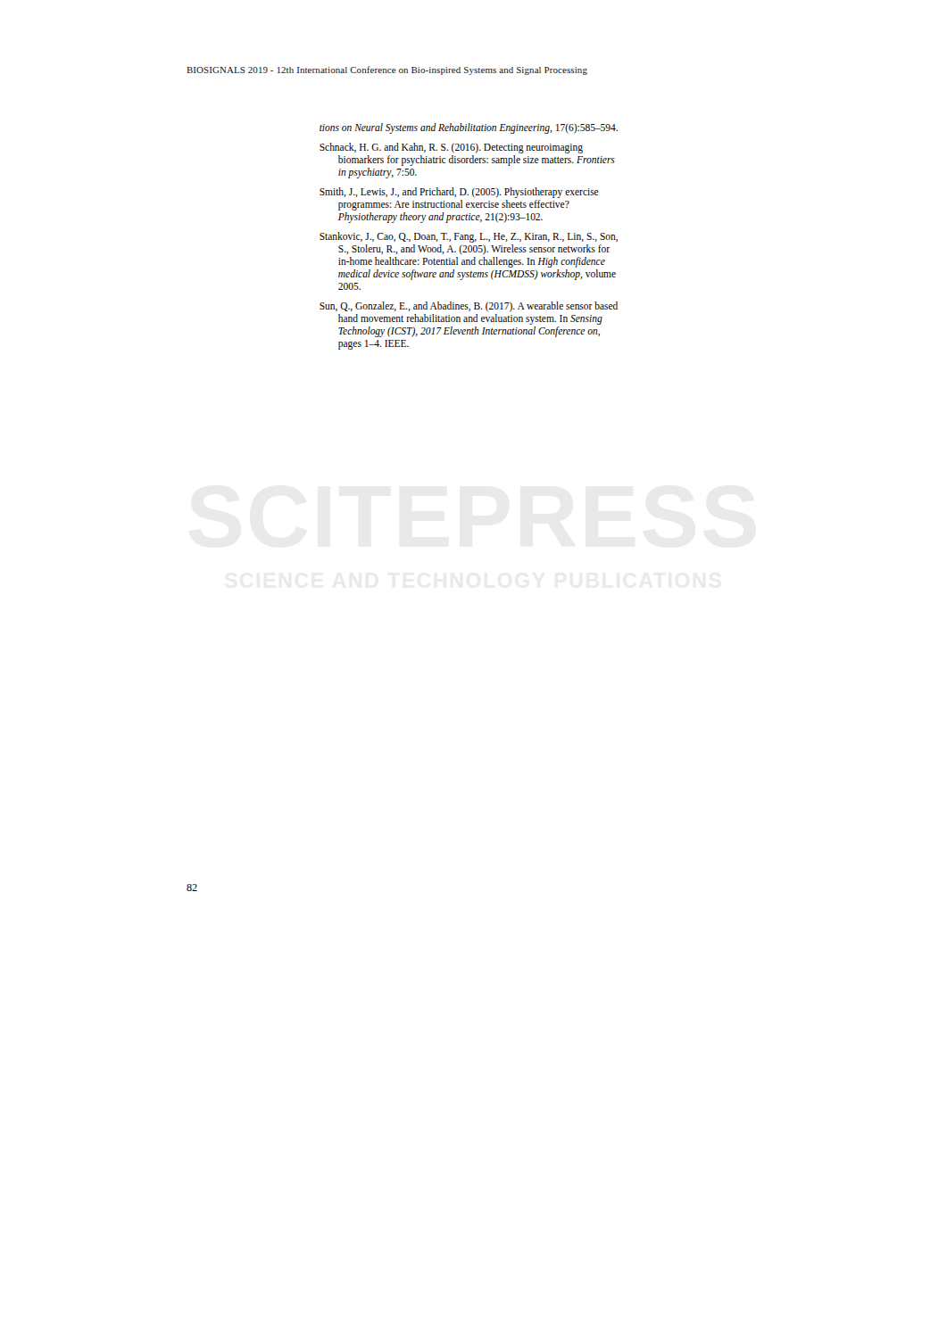BIOSIGNALS 2019 - 12th International Conference on Bio-inspired Systems and Signal Processing
tions on Neural Systems and Rehabilitation Engineering, 17(6):585–594.
Schnack, H. G. and Kahn, R. S. (2016). Detecting neuroimaging biomarkers for psychiatric disorders: sample size matters. Frontiers in psychiatry, 7:50.
Smith, J., Lewis, J., and Prichard, D. (2005). Physiotherapy exercise programmes: Are instructional exercise sheets effective? Physiotherapy theory and practice, 21(2):93–102.
Stankovic, J., Cao, Q., Doan, T., Fang, L., He, Z., Kiran, R., Lin, S., Son, S., Stoleru, R., and Wood, A. (2005). Wireless sensor networks for in-home healthcare: Potential and challenges. In High confidence medical device software and systems (HCMDSS) workshop, volume 2005.
Sun, Q., Gonzalez, E., and Abadines, B. (2017). A wearable sensor based hand movement rehabilitation and evaluation system. In Sensing Technology (ICST), 2017 Eleventh International Conference on, pages 1–4. IEEE.
SCITEPRESS
SCIENCE AND TECHNOLOGY PUBLICATIONS
82